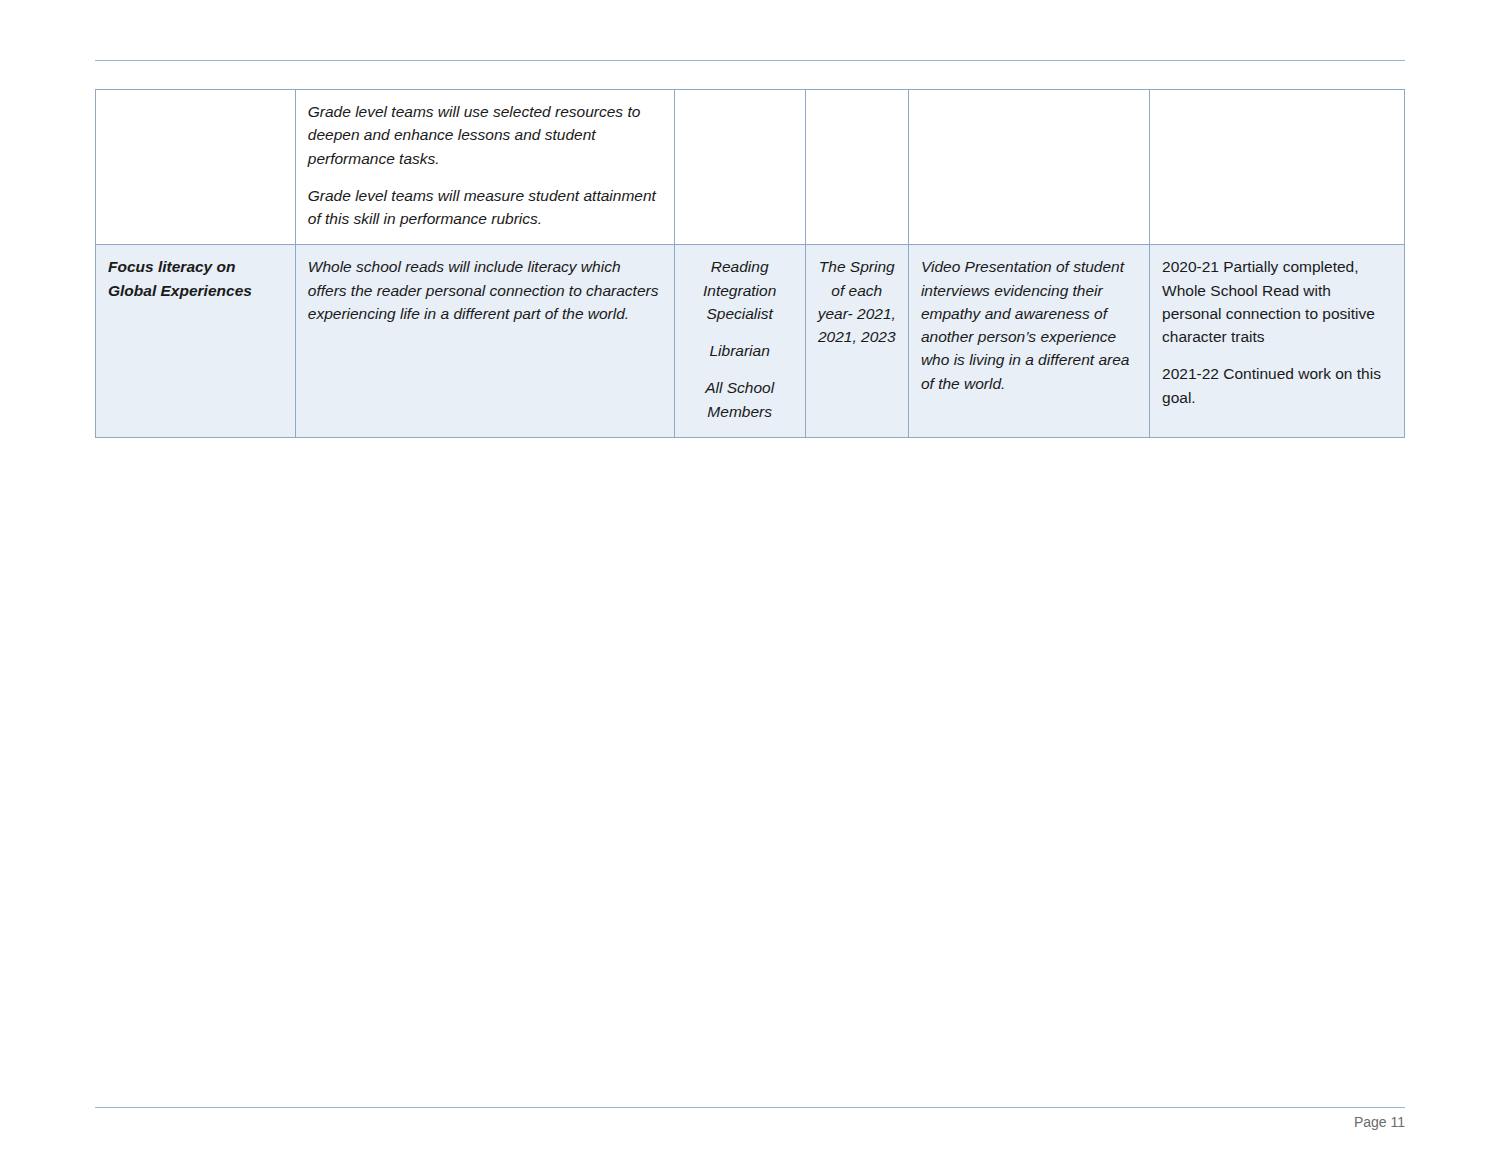| | Grade level teams will use selected resources to deepen and enhance lessons and student performance tasks. Grade level teams will measure student attainment of this skill in performance rubrics. | | | | |
| Focus literacy on Global Experiences | Whole school reads will include literacy which offers the reader personal connection to characters experiencing life in a different part of the world. | Reading Integration Specialist Librarian All School Members | The Spring of each year- 2021, 2021, 2023 | Video Presentation of student interviews evidencing their empathy and awareness of another person’s experience who is living in a different area of the world. | 2020-21 Partially completed, Whole School Read with personal connection to positive character traits 2021-22 Continued work on this goal. |
Page 11